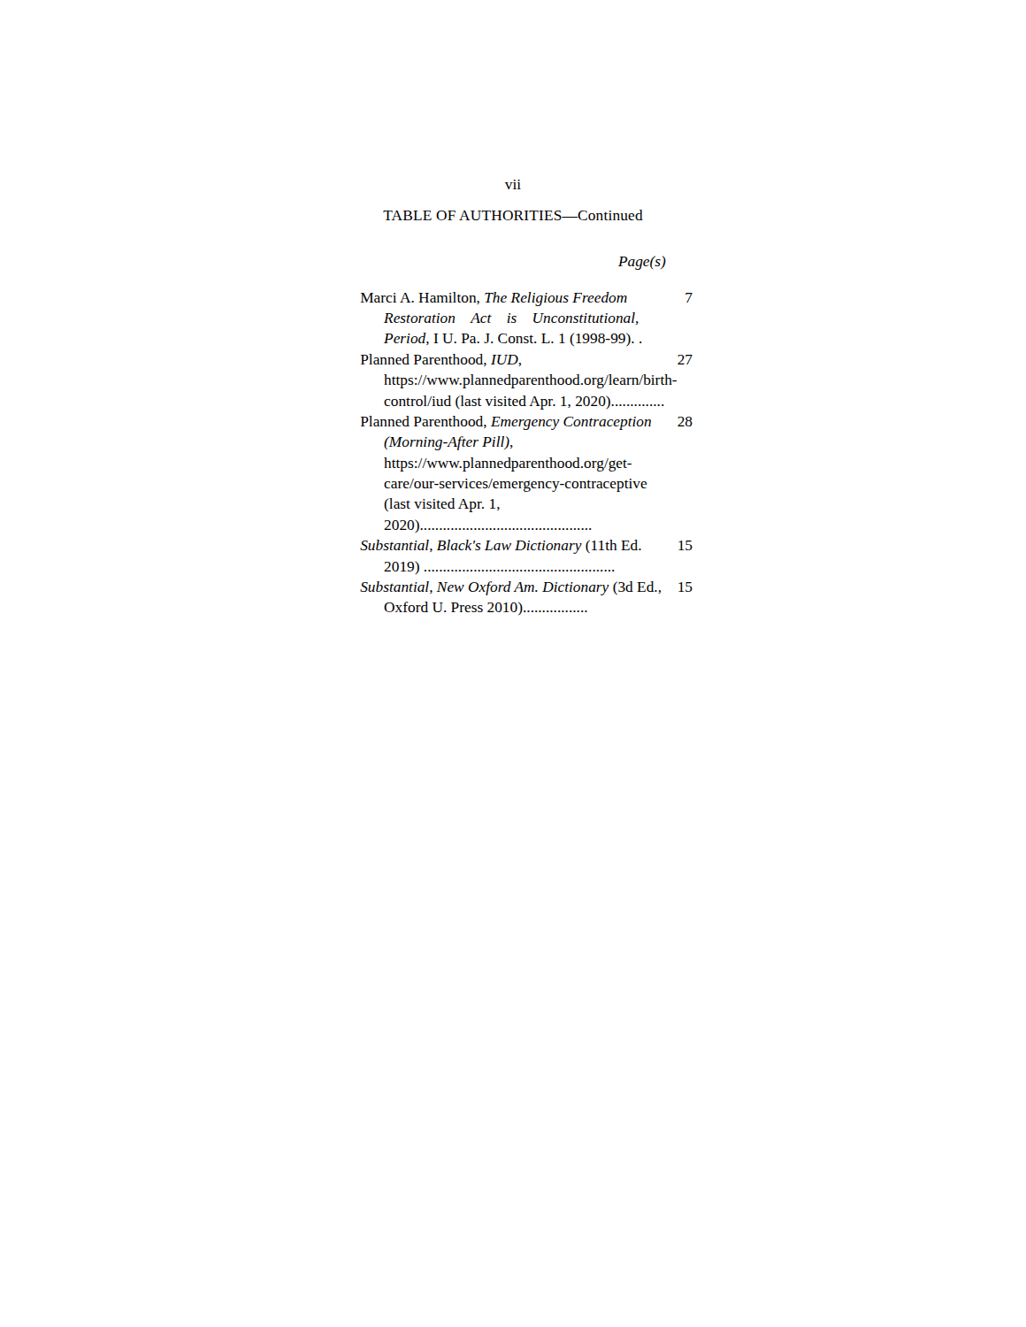vii
TABLE OF AUTHORITIES—Continued
Page(s)
| Marci A. Hamilton, The Religious Freedom Restoration Act is Unconstitutional, Period , I U. Pa. J. Const. L. 1 (1998-99). . | 7 |
| Planned Parenthood, IUD , https://www.plannedparenthood.org/learn/birth-control/iud (last visited Apr. 1, 2020).............. | 27 |
| Planned Parenthood, Emergency Contraception (Morning-After Pill) , https://www.plannedparenthood.org/get-care/our-services/emergency-contraceptive (last visited Apr. 1, 2020)............................................. | 28 |
| Substantial , Black's Law Dictionary (11th Ed. 2019) .................................................. | 15 |
| Substantial , New Oxford Am. Dictionary (3d Ed., Oxford U. Press 2010)................. | 15 |